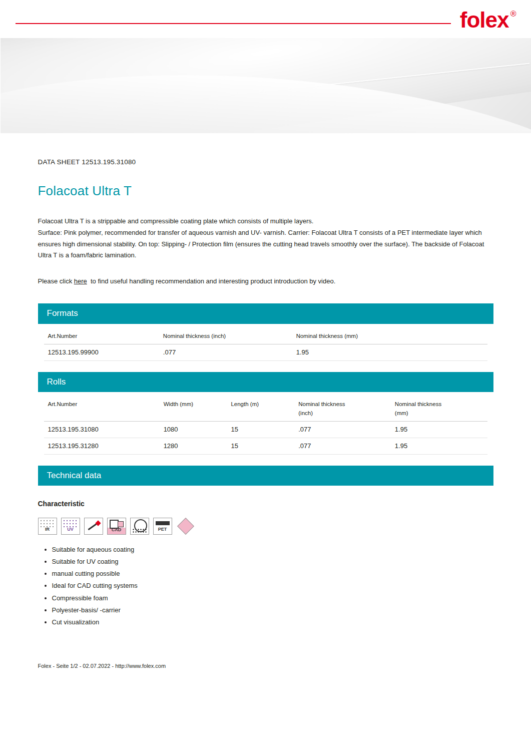folex®
DATA SHEET 12513.195.31080
Folacoat Ultra T
Folacoat Ultra T is a strippable and compressible coating plate which consists of multiple layers.
Surface: Pink polymer, recommended for transfer of aqueous varnish and UV- varnish. Carrier: Folacoat Ultra T consists of a PET intermediate layer which ensures high dimensional stability. On top: Slipping- / Protection film (ensures the cutting head travels smoothly over the surface). The backside of Folacoat Ultra T is a foam/fabric lamination.
Please click here to find useful handling recommendation and interesting product introduction by video.
Formats
| Art.Number | Nominal thickness (inch) | Nominal thickness (mm) |
| --- | --- | --- |
| 12513.195.99900 | .077 | 1.95 |
Rolls
| Art.Number | Width (mm) | Length (m) | Nominal thickness (inch) | Nominal thickness (mm) |
| --- | --- | --- | --- | --- |
| 12513.195.31080 | 1080 | 15 | .077 | 1.95 |
| 12513.195.31280 | 1280 | 15 | .077 | 1.95 |
Technical data
Characteristic
IR
UV
CAD
PET
Suitable for aqueous coating
Suitable for UV coating
manual cutting possible
Ideal for CAD cutting systems
Compressible foam
Polyester-basis/ -carrier
Cut visualization
Folex - Seite 1/2 - 02.07.2022 - http://www.folex.com